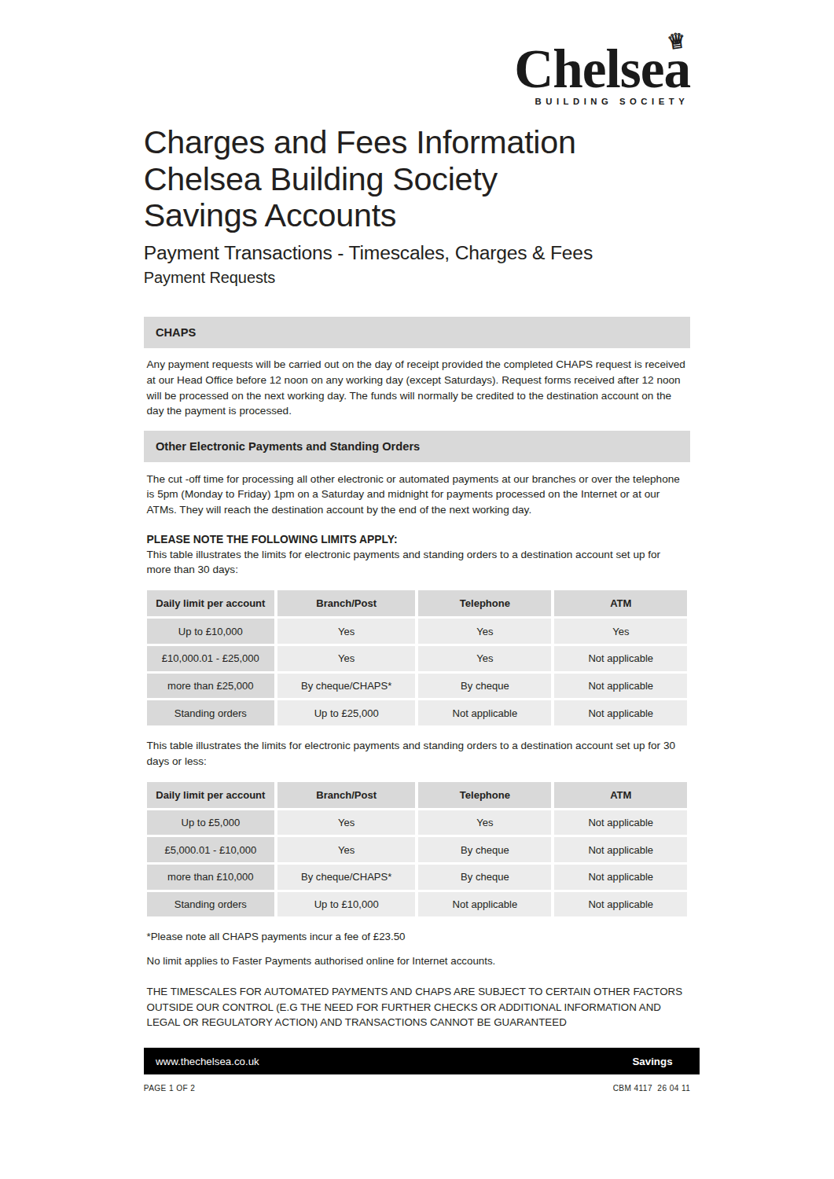♕Chelsea
BUILDING SOCIETY
Charges and Fees Information
Chelsea Building Society
Savings Accounts
Payment Transactions - Timescales, Charges & Fees
Payment Requests
CHAPS
Any payment requests will be carried out on the day of receipt provided the completed CHAPS request is received at our Head Office before 12 noon on any working day (except Saturdays). Request forms received after 12 noon will be processed on the next working day. The funds will normally be credited to the destination account on the day the payment is processed.
Other Electronic Payments and Standing Orders
The cut -off time for processing all other electronic or automated payments at our branches or over the telephone is 5pm (Monday to Friday) 1pm on a Saturday and midnight for payments processed on the Internet or at our ATMs. They will reach the destination account by the end of the next working day.
PLEASE NOTE THE FOLLOWING LIMITS APPLY:
This table illustrates the limits for electronic payments and standing orders to a destination account set up for more than 30 days:
| Daily limit per account | Branch/Post | Telephone | ATM |
| --- | --- | --- | --- |
| Up to £10,000 | Yes | Yes | Yes |
| £10,000.01 - £25,000 | Yes | Yes | Not applicable |
| more than £25,000 | By cheque/CHAPS* | By cheque | Not applicable |
| Standing orders | Up to £25,000 | Not applicable | Not applicable |
This table illustrates the limits for electronic payments and standing orders to a destination account set up for 30 days or less:
| Daily limit per account | Branch/Post | Telephone | ATM |
| --- | --- | --- | --- |
| Up to £5,000 | Yes | Yes | Not applicable |
| £5,000.01 - £10,000 | Yes | By cheque | Not applicable |
| more than £10,000 | By cheque/CHAPS* | By cheque | Not applicable |
| Standing orders | Up to £10,000 | Not applicable | Not applicable |
*Please note all CHAPS payments incur a fee of £23.50
No limit applies to Faster Payments authorised online for Internet accounts.
THE TIMESCALES FOR AUTOMATED PAYMENTS AND CHAPS ARE SUBJECT TO CERTAIN OTHER FACTORS OUTSIDE OUR CONTROL (E.G THE NEED FOR FURTHER CHECKS OR ADDITIONAL INFORMATION AND LEGAL OR REGULATORY ACTION) AND TRANSACTIONS CANNOT BE GUARANTEED
www.thechelsea.co.uk Savings
PAGE 1 OF 2 CBM 4117 26 04 11